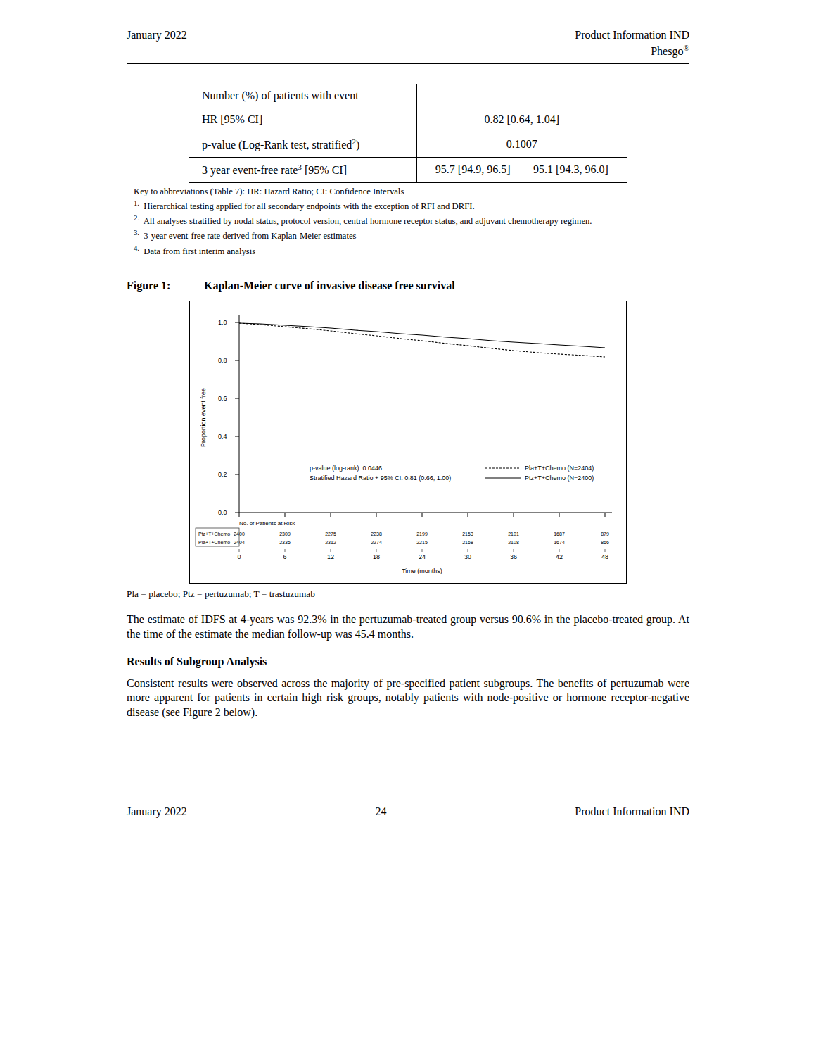January 2022
Product Information IND
Phesgo®
| Number (%) of patients with event | |
| HR [95% CI] | 0.82 [0.64, 1.04] |
| p-value (Log-Rank test, stratified 2 ) | 0.1007 |
| 3 year event-free rate 3 [95% CI] | 95.7 [94.9, 96.5] 95.1 [94.3, 96.0] |
Key to abbreviations (Table 7): HR: Hazard Ratio; CI: Confidence Intervals
1. Hierarchical testing applied for all secondary endpoints with the exception of RFI and DRFI.
2. All analyses stratified by nodal status, protocol version, central hormone receptor status, and adjuvant chemotherapy regimen.
3. 3-year event-free rate derived from Kaplan-Meier estimates
4. Data from first interim analysis
Figure 1: Kaplan-Meier curve of invasive disease free survival
1.0 0.8 0.6 0.4 0.2 0.0 Proportion event free p-value (log-rank): 0.0446 Stratified Hazard Ratio + 95% CI: 0.81 (0.66, 1.00) Pla+T+Chemo (N=2404) Ptz+T+Chemo (N=2400) No. of Patients at Risk Ptz+T+Chemo Pla+T+Chemo 2400 2309 2275 2238 2199 2153 2101 1687 879 2404 2335 2312 2274 2215 2168 2108 1674 866 0 6 12 18 24 30 36 42 48 Time (months)
Pla = placebo; Ptz = pertuzumab; T = trastuzumab
The estimate of IDFS at 4-years was 92.3% in the pertuzumab-treated group versus 90.6% in the placebo-treated group. At the time of the estimate the median follow-up was 45.4 months.
Results of Subgroup Analysis
Consistent results were observed across the majority of pre-specified patient subgroups. The benefits of pertuzumab were more apparent for patients in certain high risk groups, notably patients with node-positive or hormone receptor-negative disease (see Figure 2 below).
January 2022
24
Product Information IND